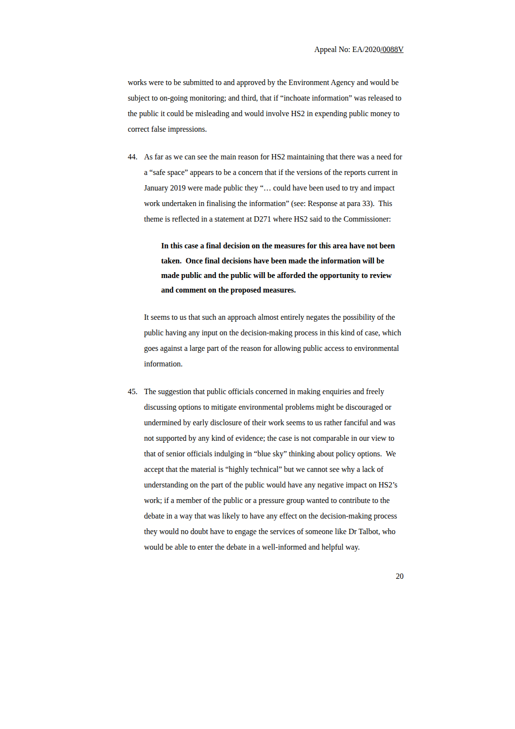Appeal No: EA/2020/0088V
works were to be submitted to and approved by the Environment Agency and would be subject to on-going monitoring; and third, that if “inchoate information” was released to the public it could be misleading and would involve HS2 in expending public money to correct false impressions.
44. As far as we can see the main reason for HS2 maintaining that there was a need for a “safe space” appears to be a concern that if the versions of the reports current in January 2019 were made public they “… could have been used to try and impact work undertaken in finalising the information” (see: Response at para 33). This theme is reflected in a statement at D271 where HS2 said to the Commissioner:
In this case a final decision on the measures for this area have not been taken. Once final decisions have been made the information will be made public and the public will be afforded the opportunity to review and comment on the proposed measures.
It seems to us that such an approach almost entirely negates the possibility of the public having any input on the decision-making process in this kind of case, which goes against a large part of the reason for allowing public access to environmental information.
45. The suggestion that public officials concerned in making enquiries and freely discussing options to mitigate environmental problems might be discouraged or undermined by early disclosure of their work seems to us rather fanciful and was not supported by any kind of evidence; the case is not comparable in our view to that of senior officials indulging in “blue sky” thinking about policy options. We accept that the material is “highly technical” but we cannot see why a lack of understanding on the part of the public would have any negative impact on HS2’s work; if a member of the public or a pressure group wanted to contribute to the debate in a way that was likely to have any effect on the decision-making process they would no doubt have to engage the services of someone like Dr Talbot, who would be able to enter the debate in a well-informed and helpful way.
20